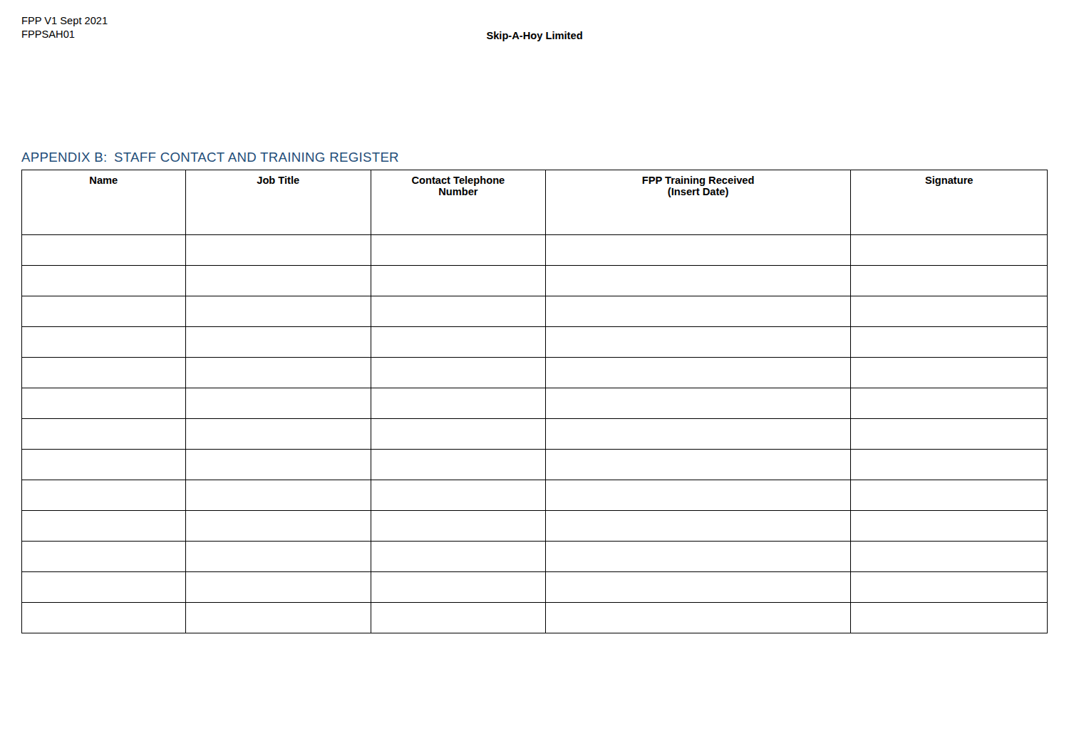FPP V1 Sept 2021
FPPSAH01
Skip-A-Hoy Limited
APPENDIX B: STAFF CONTACT AND TRAINING REGISTER
| Name | Job Title | Contact Telephone Number | FPP Training Received (Insert Date) | Signature |
| --- | --- | --- | --- | --- |